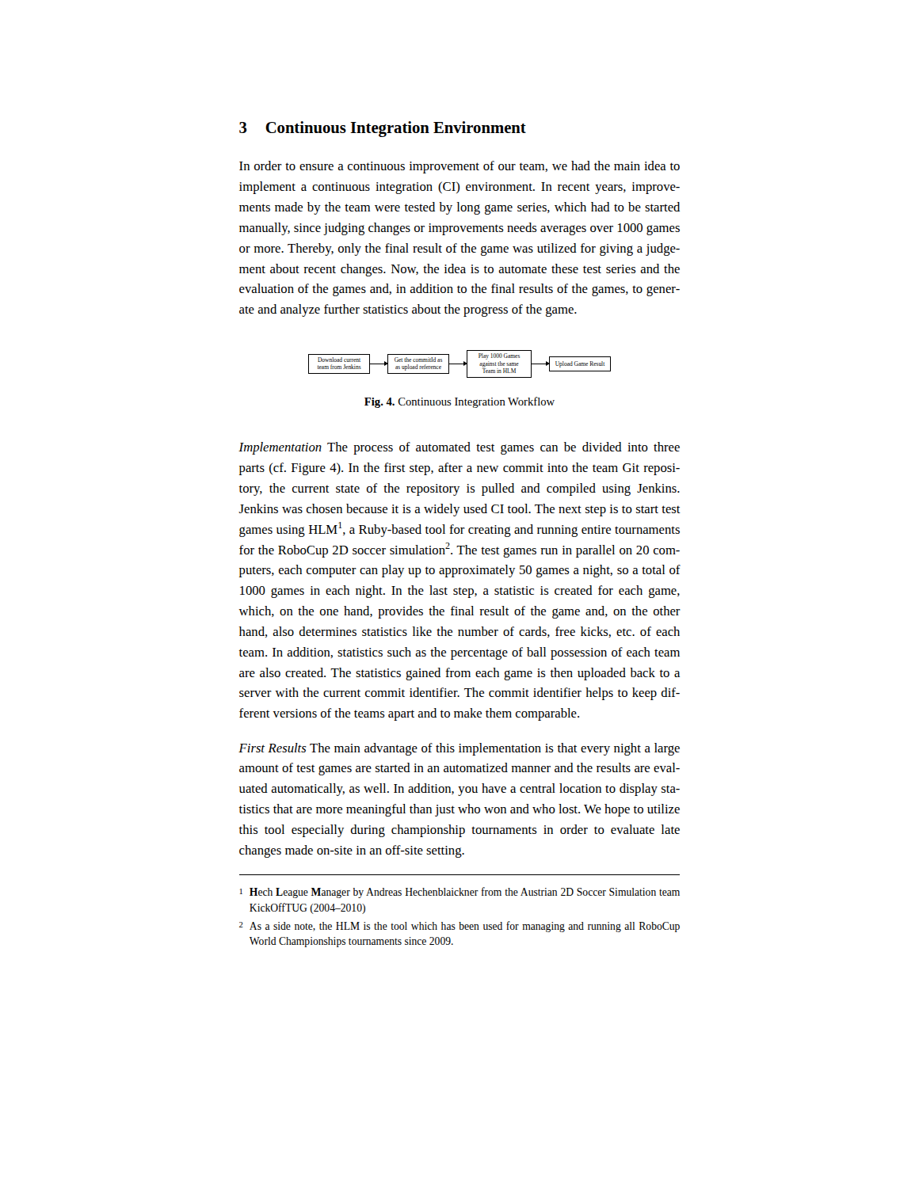3 Continuous Integration Environment
In order to ensure a continuous improvement of our team, we had the main idea to implement a continuous integration (CI) environment. In recent years, improvements made by the team were tested by long game series, which had to be started manually, since judging changes or improvements needs averages over 1000 games or more. Thereby, only the final result of the game was utilized for giving a judgement about recent changes. Now, the idea is to automate these test series and the evaluation of the games and, in addition to the final results of the games, to generate and analyze further statistics about the progress of the game.
Download current
team from Jenkins
Get the commitId as
as upload reference
Play 1000 Games
against the same
Team in HLM
Upload Game Result
Fig. 4. Continuous Integration Workflow
Implementation The process of automated test games can be divided into three parts (cf. Figure 4). In the first step, after a new commit into the team Git repository, the current state of the repository is pulled and compiled using Jenkins. Jenkins was chosen because it is a widely used CI tool. The next step is to start test games using HLM1, a Ruby-based tool for creating and running entire tournaments for the RoboCup 2D soccer simulation2. The test games run in parallel on 20 computers, each computer can play up to approximately 50 games a night, so a total of 1000 games in each night. In the last step, a statistic is created for each game, which, on the one hand, provides the final result of the game and, on the other hand, also determines statistics like the number of cards, free kicks, etc. of each team. In addition, statistics such as the percentage of ball possession of each team are also created. The statistics gained from each game is then uploaded back to a server with the current commit identifier. The commit identifier helps to keep different versions of the teams apart and to make them comparable.
First Results The main advantage of this implementation is that every night a large amount of test games are started in an automatized manner and the results are evaluated automatically, as well. In addition, you have a central location to display statistics that are more meaningful than just who won and who lost. We hope to utilize this tool especially during championship tournaments in order to evaluate late changes made on-site in an off-site setting.
1
Hech League Manager by Andreas Hechenblaickner from the Austrian 2D Soccer Simulation team KickOffTUG (2004–2010)
2
As a side note, the HLM is the tool which has been used for managing and running all RoboCup World Championships tournaments since 2009.